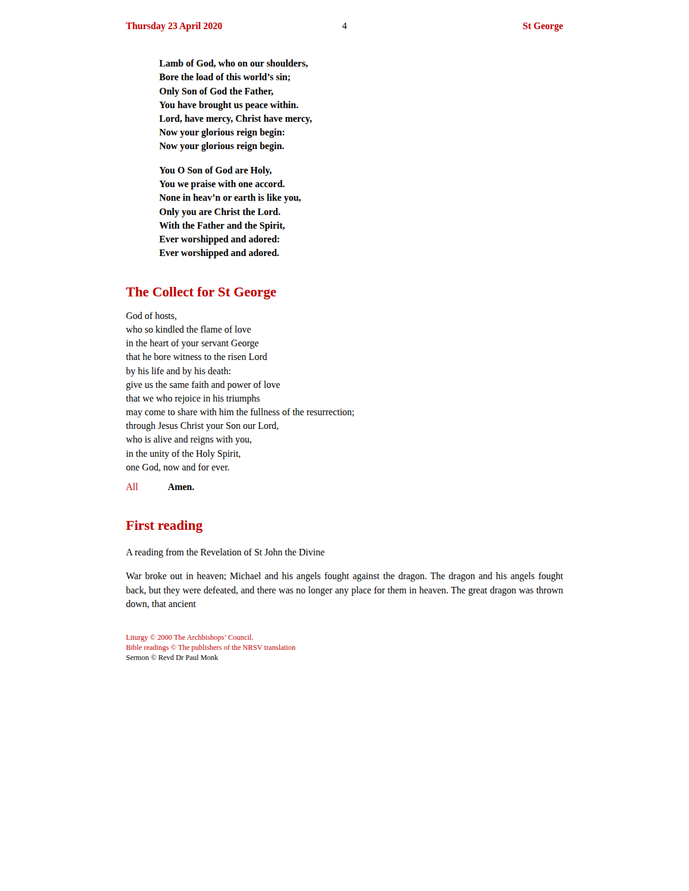Thursday 23 April 2020 4 St George
Lamb of God, who on our shoulders,
Bore the load of this world’s sin;
Only Son of God the Father,
You have brought us peace within.
Lord, have mercy, Christ have mercy,
Now your glorious reign begin:
Now your glorious reign begin.
You O Son of God are Holy,
You we praise with one accord.
None in heav’n or earth is like you,
Only you are Christ the Lord.
With the Father and the Spirit,
Ever worshipped and adored:
Ever worshipped and adored.
The Collect for St George
God of hosts,
who so kindled the flame of love
in the heart of your servant George
that he bore witness to the risen Lord
by his life and by his death:
give us the same faith and power of love
that we who rejoice in his triumphs
may come to share with him the fullness of the resurrection;
through Jesus Christ your Son our Lord,
who is alive and reigns with you,
in the unity of the Holy Spirit,
one God, now and for ever.
All Amen.
First reading
A reading from the Revelation of St John the Divine
War broke out in heaven; Michael and his angels fought against the dragon. The dragon and his angels fought back, but they were defeated, and there was no longer any place for them in heaven. The great dragon was thrown down, that ancient
Liturgy © 2000 The Archbishops’ Council.
Bible readings © The publishers of the NRSV translation
Sermon © Revd Dr Paul Monk